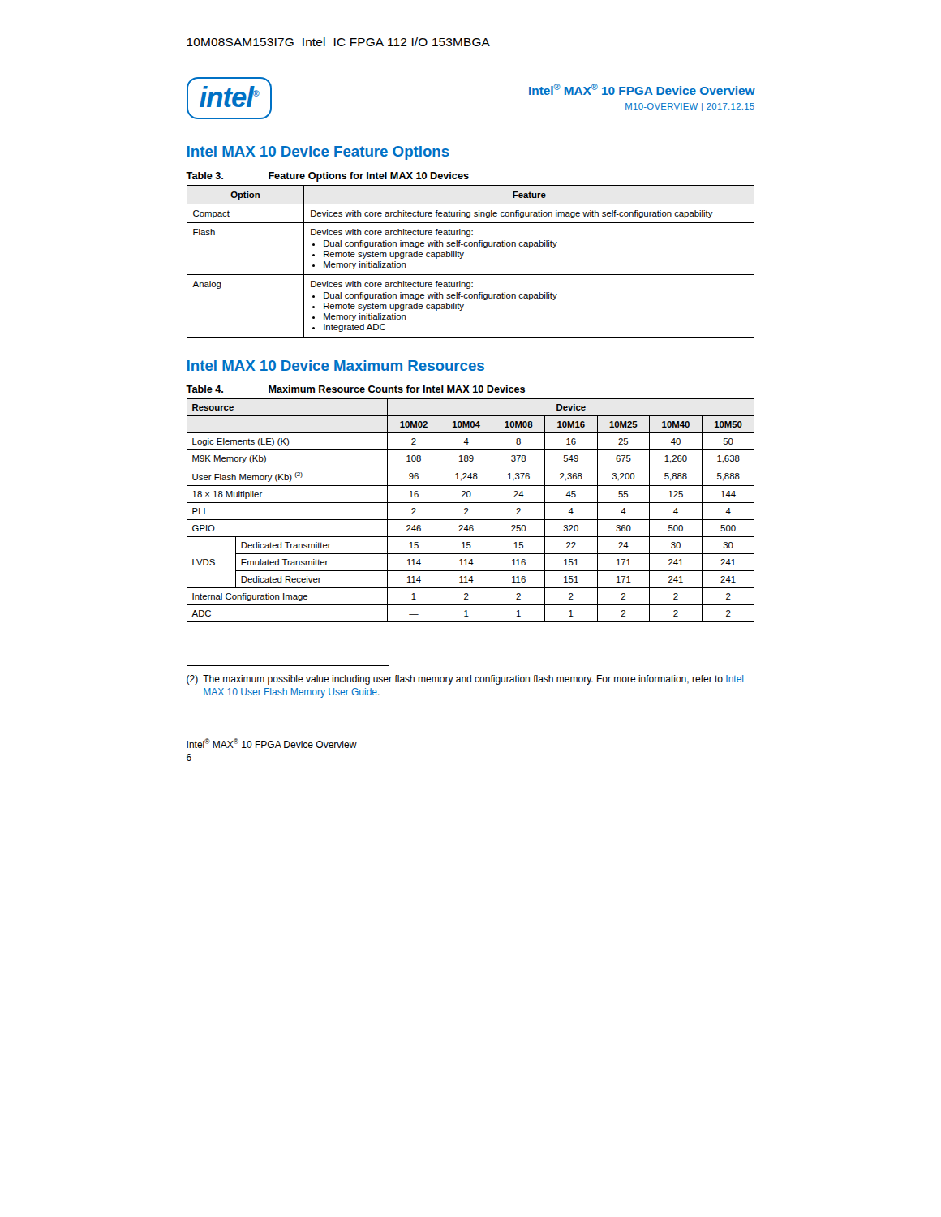10M08SAM153I7G Intel IC FPGA 112 I/O 153MBGA
intel®
Intel® MAX® 10 FPGA Device Overview
M10-OVERVIEW | 2017.12.15
Intel MAX 10 Device Feature Options
Table 3. Feature Options for Intel MAX 10 Devices
| Option | Feature |
| --- | --- |
| Compact | Devices with core architecture featuring single configuration image with self-configuration capability |
| Flash | Devices with core architecture featuring: Dual configuration image with self-configuration capability Remote system upgrade capability Memory initialization |
| Analog | Devices with core architecture featuring: Dual configuration image with self-configuration capability Remote system upgrade capability Memory initialization Integrated ADC |
Intel MAX 10 Device Maximum Resources
Table 4. Maximum Resource Counts for Intel MAX 10 Devices
| Resource | Device |
| --- | --- |
| | 10M02 | 10M04 | 10M08 | 10M16 | 10M25 | 10M40 | 10M50 |
| Logic Elements (LE) (K) | 2 | 4 | 8 | 16 | 25 | 40 | 50 |
| M9K Memory (Kb) | 108 | 189 | 378 | 549 | 675 | 1,260 | 1,638 |
| User Flash Memory (Kb) (2) | 96 | 1,248 | 1,376 | 2,368 | 3,200 | 5,888 | 5,888 |
| 18 × 18 Multiplier | 16 | 20 | 24 | 45 | 55 | 125 | 144 |
| PLL | 2 | 2 | 2 | 4 | 4 | 4 | 4 |
| GPIO | 246 | 246 | 250 | 320 | 360 | 500 | 500 |
| LVDS | Dedicated Transmitter | 15 | 15 | 15 | 22 | 24 | 30 | 30 |
| Emulated Transmitter | 114 | 114 | 116 | 151 | 171 | 241 | 241 |
| Dedicated Receiver | 114 | 114 | 116 | 151 | 171 | 241 | 241 |
| Internal Configuration Image | 1 | 2 | 2 | 2 | 2 | 2 | 2 |
| ADC | — | 1 | 1 | 1 | 2 | 2 | 2 |
(2) The maximum possible value including user flash memory and configuration flash memory. For more information, refer to Intel MAX 10 User Flash Memory User Guide.
Intel® MAX® 10 FPGA Device Overview
6